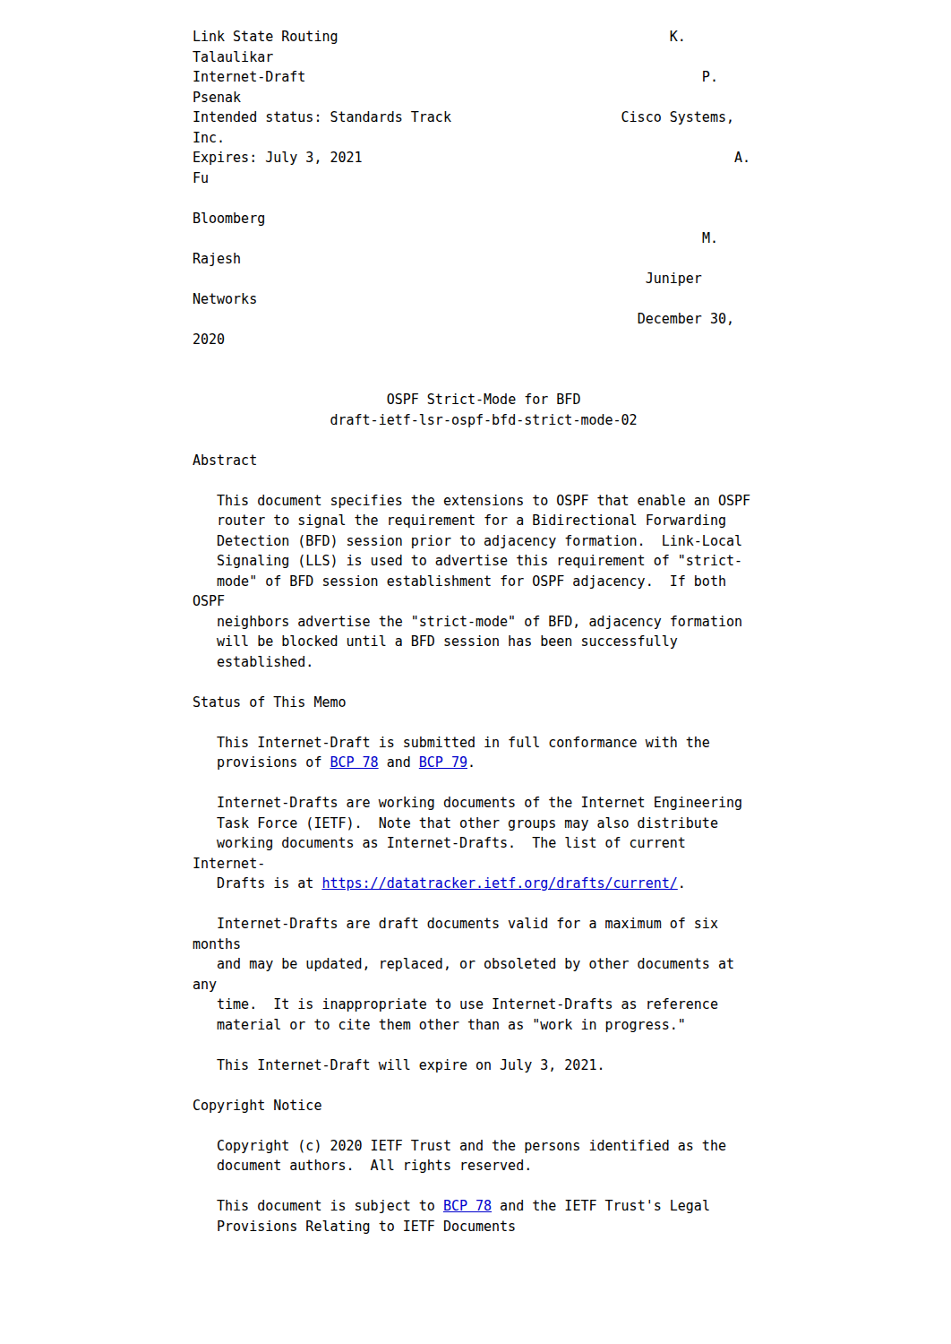Link State Routing                                         K. Talaulikar
Internet-Draft                                                 P. Psenak
Intended status: Standards Track                     Cisco Systems, Inc.
Expires: July 3, 2021                                              A. Fu
                                                               Bloomberg
                                                               M. Rajesh
                                                        Juniper Networks
                                                       December 30, 2020


                        OSPF Strict-Mode for BFD
                 draft-ietf-lsr-ospf-bfd-strict-mode-02

Abstract

   This document specifies the extensions to OSPF that enable an OSPF
   router to signal the requirement for a Bidirectional Forwarding
   Detection (BFD) session prior to adjacency formation.  Link-Local
   Signaling (LLS) is used to advertise this requirement of "strict-
   mode" of BFD session establishment for OSPF adjacency.  If both OSPF
   neighbors advertise the "strict-mode" of BFD, adjacency formation
   will be blocked until a BFD session has been successfully
   established.

Status of This Memo

   This Internet-Draft is submitted in full conformance with the
   provisions of BCP 78 and BCP 79.

   Internet-Drafts are working documents of the Internet Engineering
   Task Force (IETF).  Note that other groups may also distribute
   working documents as Internet-Drafts.  The list of current Internet-
   Drafts is at https://datatracker.ietf.org/drafts/current/.

   Internet-Drafts are draft documents valid for a maximum of six months
   and may be updated, replaced, or obsoleted by other documents at any
   time.  It is inappropriate to use Internet-Drafts as reference
   material or to cite them other than as "work in progress."

   This Internet-Draft will expire on July 3, 2021.

Copyright Notice

   Copyright (c) 2020 IETF Trust and the persons identified as the
   document authors.  All rights reserved.

   This document is subject to BCP 78 and the IETF Trust's Legal
   Provisions Relating to IETF Documents